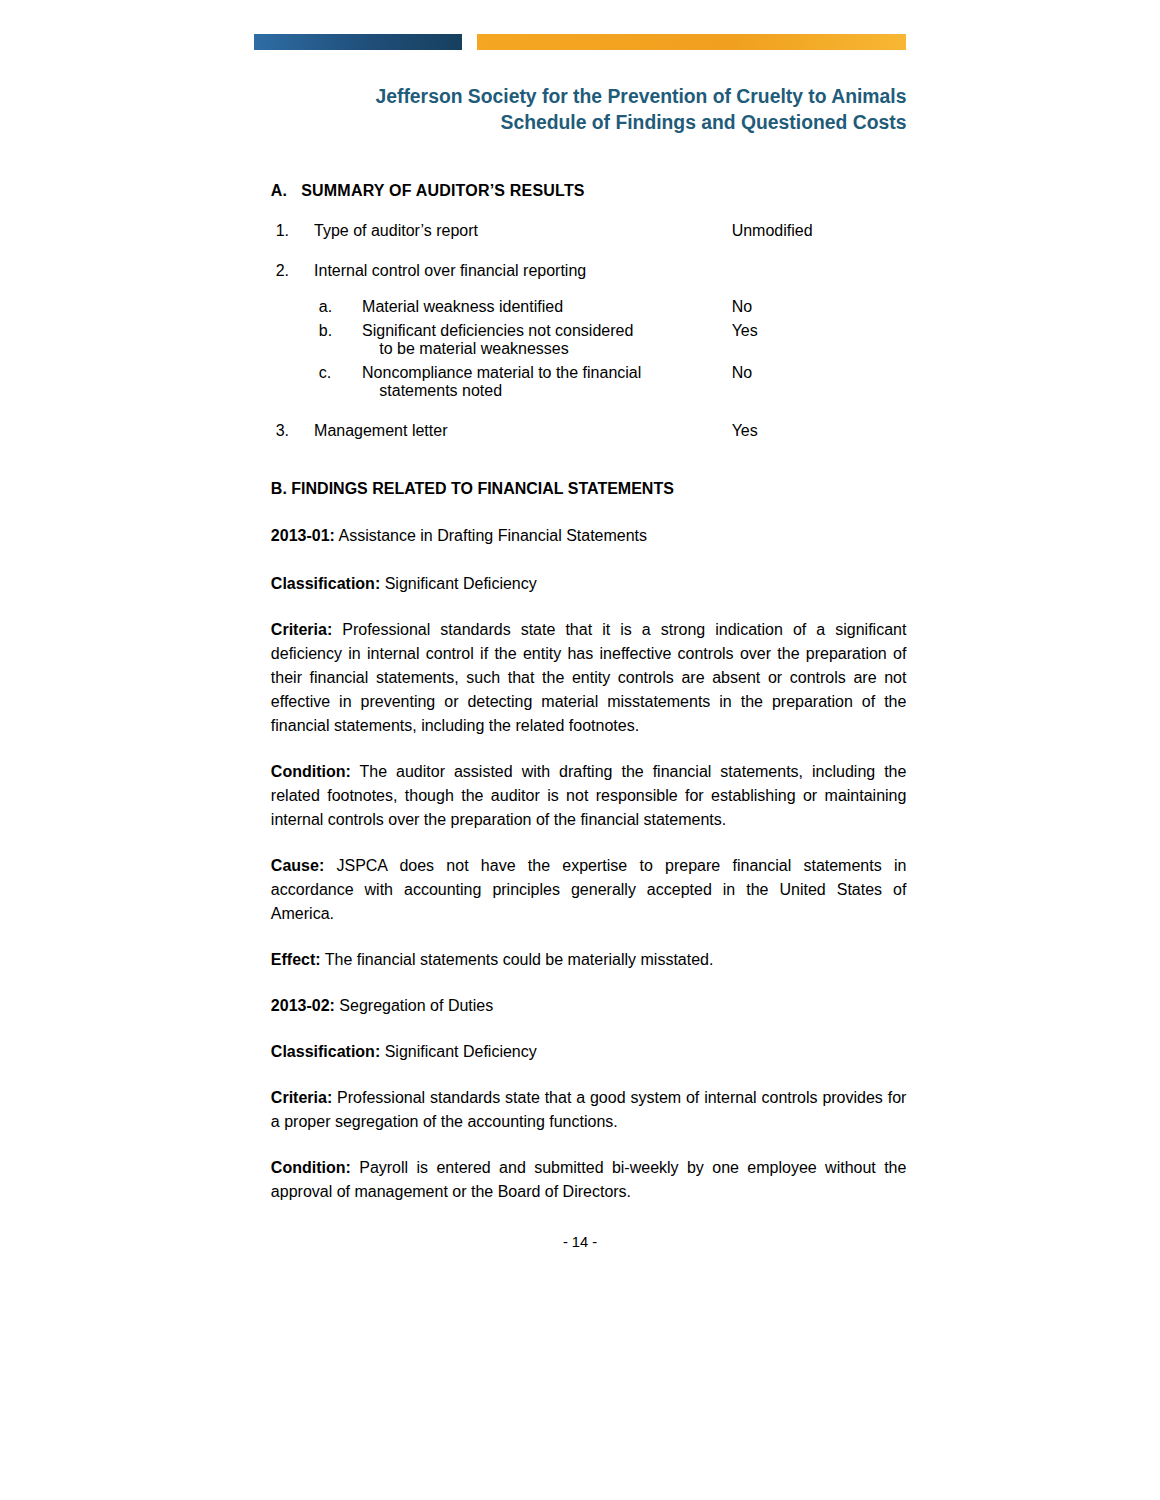Jefferson Society for the Prevention of Cruelty to Animals Schedule of Findings and Questioned Costs
A. SUMMARY OF AUDITOR’S RESULTS
1.
Type of auditor’s report
Unmodified
2.
Internal control over financial reporting
a.
Material weakness identified
No
b.
Significant deficiencies not consideredto be material weaknesses
Yes
c.
Noncompliance material to the financialstatements noted
No
3.
Management letter
Yes
B. FINDINGS RELATED TO FINANCIAL STATEMENTS
2013-01: Assistance in Drafting Financial Statements
Classification: Significant Deficiency
Criteria: Professional standards state that it is a strong indication of a significant deficiency in internal control if the entity has ineffective controls over the preparation of their financial statements, such that the entity controls are absent or controls are not effective in preventing or detecting material misstatements in the preparation of the financial statements, including the related footnotes.
Condition: The auditor assisted with drafting the financial statements, including the related footnotes, though the auditor is not responsible for establishing or maintaining internal controls over the preparation of the financial statements.
Cause: JSPCA does not have the expertise to prepare financial statements in accordance with accounting principles generally accepted in the United States of America.
Effect: The financial statements could be materially misstated.
2013-02: Segregation of Duties
Classification: Significant Deficiency
Criteria: Professional standards state that a good system of internal controls provides for a proper segregation of the accounting functions.
Condition: Payroll is entered and submitted bi-weekly by one employee without the approval of management or the Board of Directors.
- 14 -